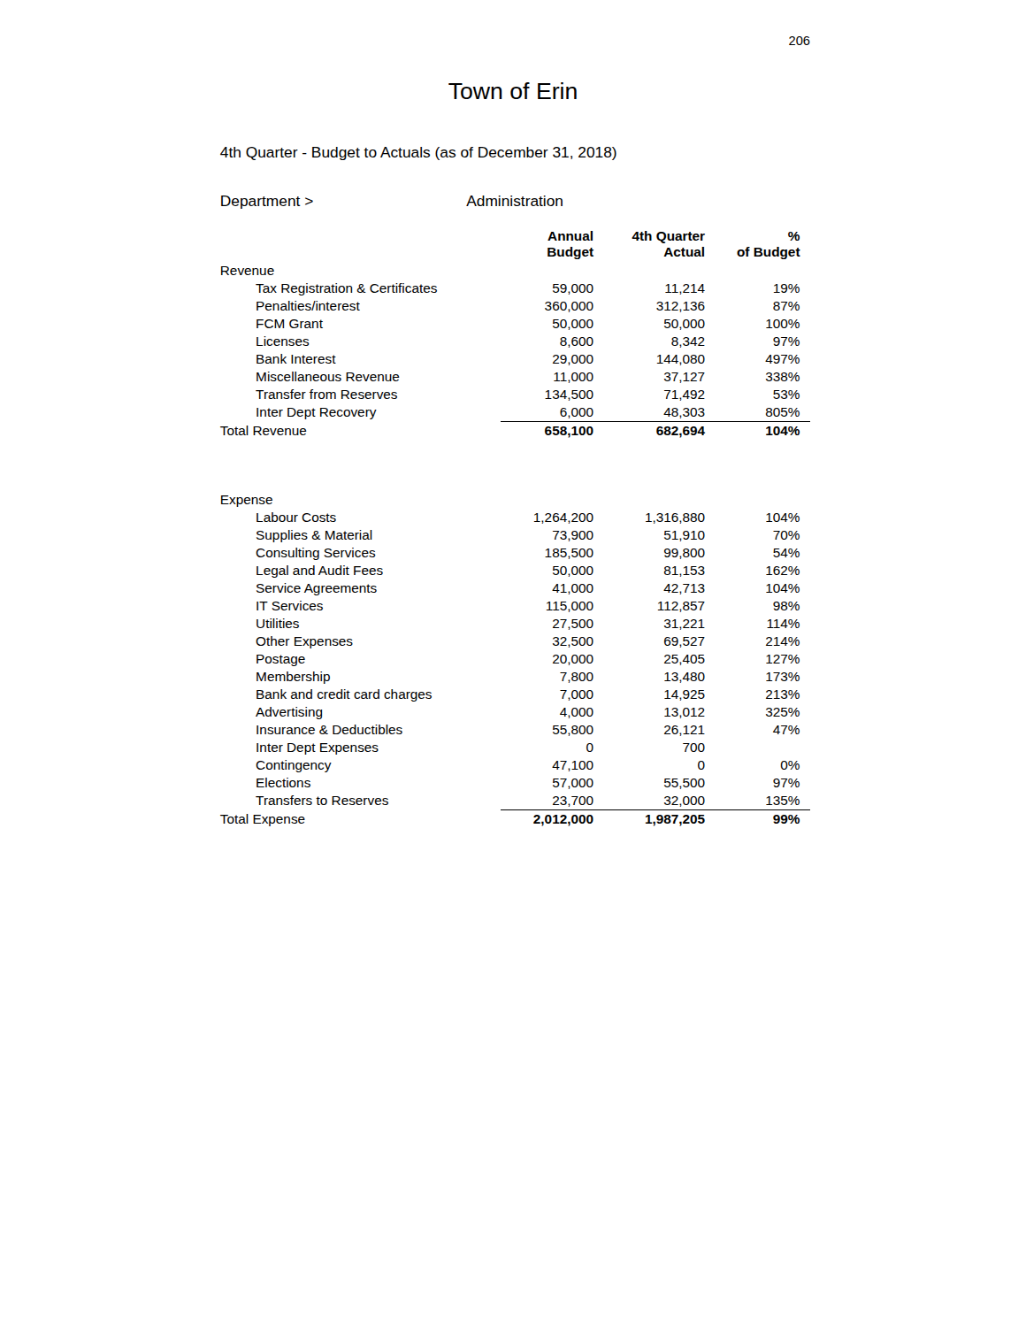206
Town of Erin
4th Quarter - Budget to Actuals (as of December 31, 2018)
Department >Administration
| | Annual | 4th Quarter | % |
| --- | --- | --- | --- |
| | Budget | Actual | of Budget |
| Revenue | | | |
| Tax Registration & Certificates | 59,000 | 11,214 | 19% |
| Penalties/interest | 360,000 | 312,136 | 87% |
| FCM Grant | 50,000 | 50,000 | 100% |
| Licenses | 8,600 | 8,342 | 97% |
| Bank Interest | 29,000 | 144,080 | 497% |
| Miscellaneous Revenue | 11,000 | 37,127 | 338% |
| Transfer from Reserves | 134,500 | 71,492 | 53% |
| Inter Dept Recovery | 6,000 | 48,303 | 805% |
| Total Revenue | 658,100 | 682,694 | 104% |
| Expense | | | |
| Labour Costs | 1,264,200 | 1,316,880 | 104% |
| Supplies & Material | 73,900 | 51,910 | 70% |
| Consulting Services | 185,500 | 99,800 | 54% |
| Legal and Audit Fees | 50,000 | 81,153 | 162% |
| Service Agreements | 41,000 | 42,713 | 104% |
| IT Services | 115,000 | 112,857 | 98% |
| Utilities | 27,500 | 31,221 | 114% |
| Other Expenses | 32,500 | 69,527 | 214% |
| Postage | 20,000 | 25,405 | 127% |
| Membership | 7,800 | 13,480 | 173% |
| Bank and credit card charges | 7,000 | 14,925 | 213% |
| Advertising | 4,000 | 13,012 | 325% |
| Insurance & Deductibles | 55,800 | 26,121 | 47% |
| Inter Dept Expenses | 0 | 700 | |
| Contingency | 47,100 | 0 | 0% |
| Elections | 57,000 | 55,500 | 97% |
| Transfers to Reserves | 23,700 | 32,000 | 135% |
| Total Expense | 2,012,000 | 1,987,205 | 99% |